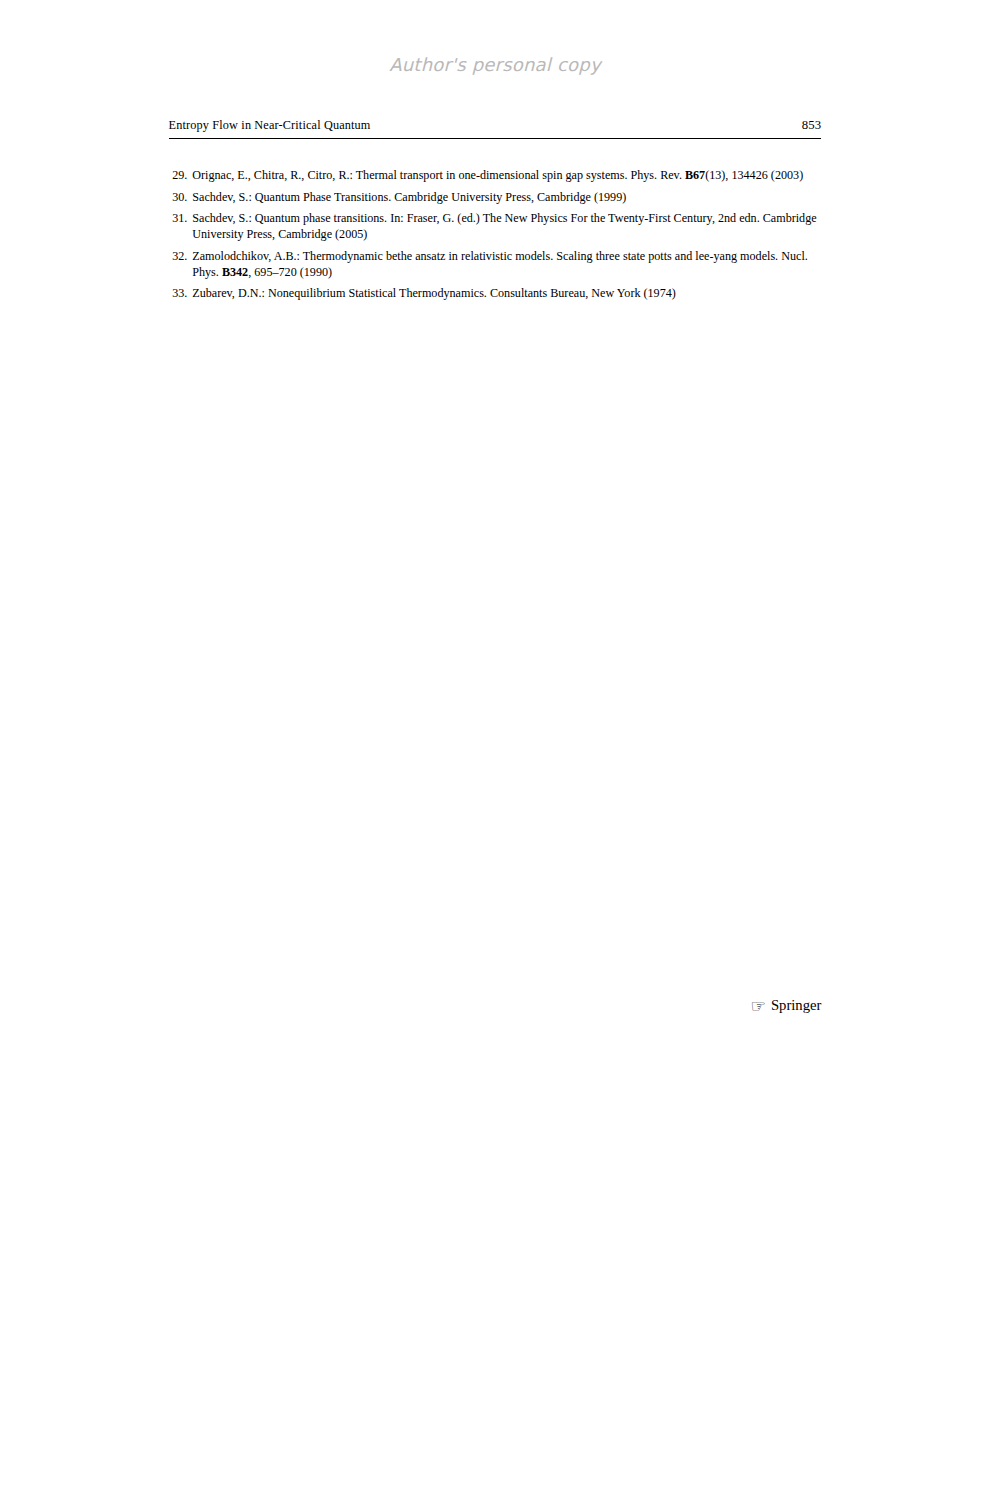Author's personal copy
Entropy Flow in Near-Critical Quantum 853
29 Orignac, E., Chitra, R., Citro, R.: Thermal transport in one-dimensional spin gap systems. Phys. Rev. B67(13), 134426 (2003)
30 Sachdev, S.: Quantum Phase Transitions. Cambridge University Press, Cambridge (1999)
31 Sachdev, S.: Quantum phase transitions. In: Fraser, G. (ed.) The New Physics For the Twenty-First Century, 2nd edn. Cambridge University Press, Cambridge (2005)
32 Zamolodchikov, A.B.: Thermodynamic bethe ansatz in relativistic models. Scaling three state potts and lee-yang models. Nucl. Phys. B342, 695–720 (1990)
33 Zubarev, D.N.: Nonequilibrium Statistical Thermodynamics. Consultants Bureau, New York (1974)
☞ Springer